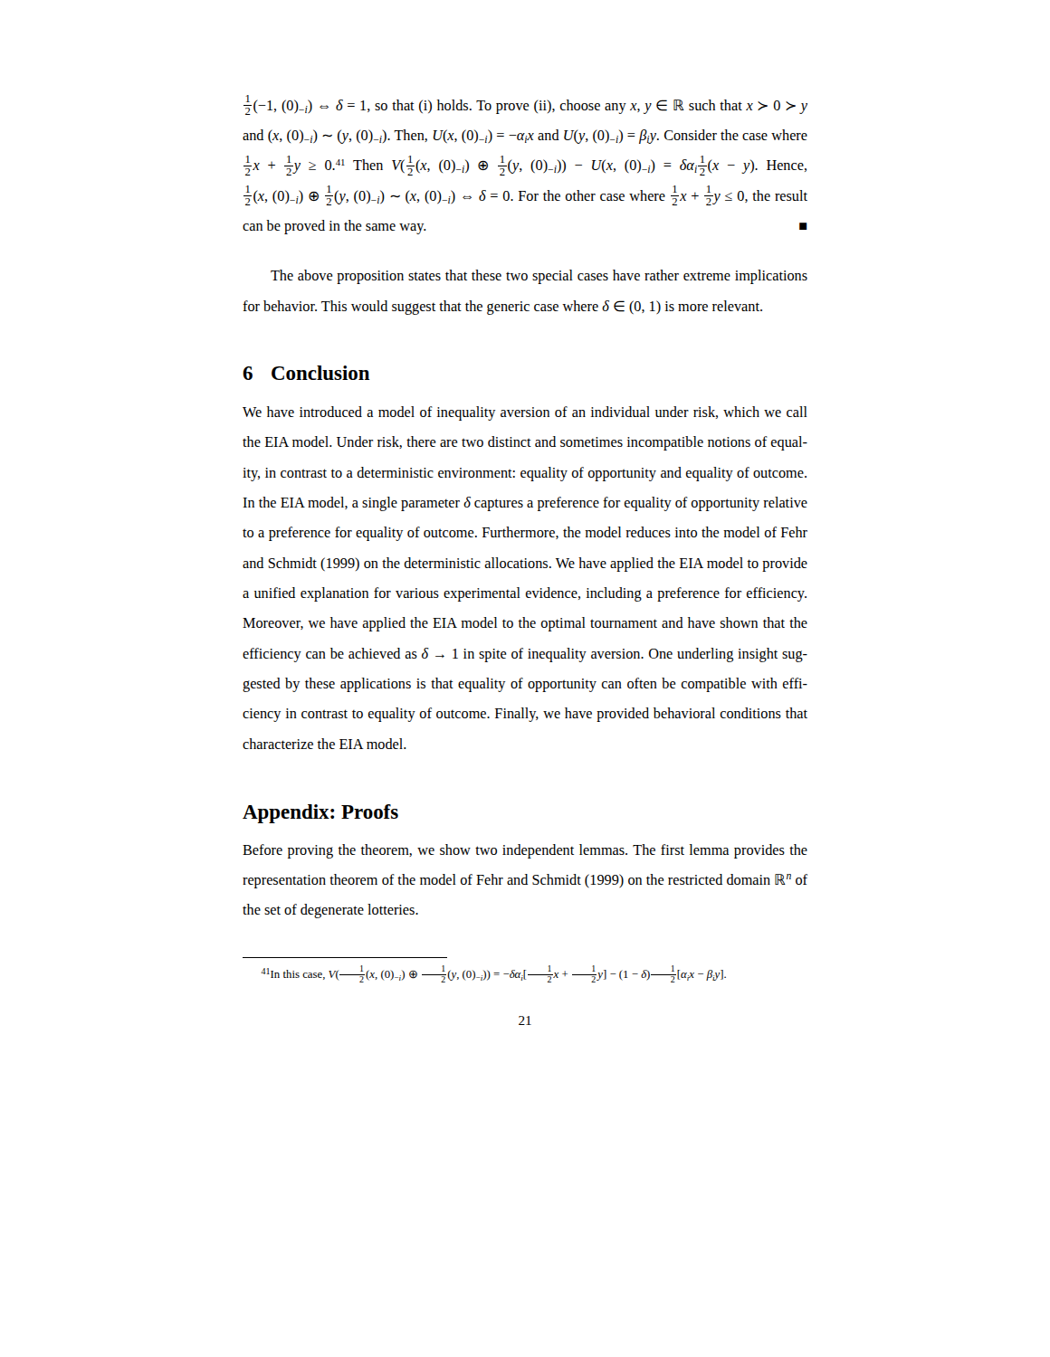12(−1, (0)−i) ⇔ δ = 1, so that (i) holds. To prove (ii), choose any x, y ∈ ℝ such that x ≻ 0 ≻ y and (x, (0)−i) ∼ (y, (0)−i). Then, U(x, (0)−i) = −αix and U(y, (0)−i) = βiy. Consider the case where 12 x + 12 y ≥ 0.41 Then V(12(x, (0)−i) ⊕ 12(y, (0)−i)) − U(x, (0)−i) = δα i 12(x − y). Hence, 12(x, (0)−i) ⊕ 12(y, (0)−i) ∼ (x, (0)−i) ⇔ δ = 0. For the other case where 12 x + 12 y ≤ 0, the result can be proved in the same way. ■
The above proposition states that these two special cases have rather extreme implications for behavior. This would suggest that the generic case where δ ∈ (0, 1) is more relevant.
6 Conclusion
We have introduced a model of inequality aversion of an individual under risk, which we call the EIA model. Under risk, there are two distinct and sometimes incompatible notions of equality, in contrast to a deterministic environment: equality of opportunity and equality of outcome. In the EIA model, a single parameter δ captures a preference for equality of opportunity relative to a preference for equality of outcome. Furthermore, the model reduces into the model of Fehr and Schmidt (1999) on the deterministic allocations. We have applied the EIA model to provide a unified explanation for various experimental evidence, including a preference for efficiency. Moreover, we have applied the EIA model to the optimal tournament and have shown that the efficiency can be achieved as δ → 1 in spite of inequality aversion. One underling insight suggested by these applications is that equality of opportunity can often be compatible with efficiency in contrast to equality of outcome. Finally, we have provided behavioral conditions that characterize the EIA model.
Appendix: Proofs
Before proving the theorem, we show two independent lemmas. The first lemma provides the representation theorem of the model of Fehr and Schmidt (1999) on the restricted domain ℝn of the set of degenerate lotteries.
41In this case, V(12(x, (0)−i) ⊕ 12(y, (0)−i)) = −δα i[12 x + 12 y] − (1 − δ)12[αix − βiy].
21